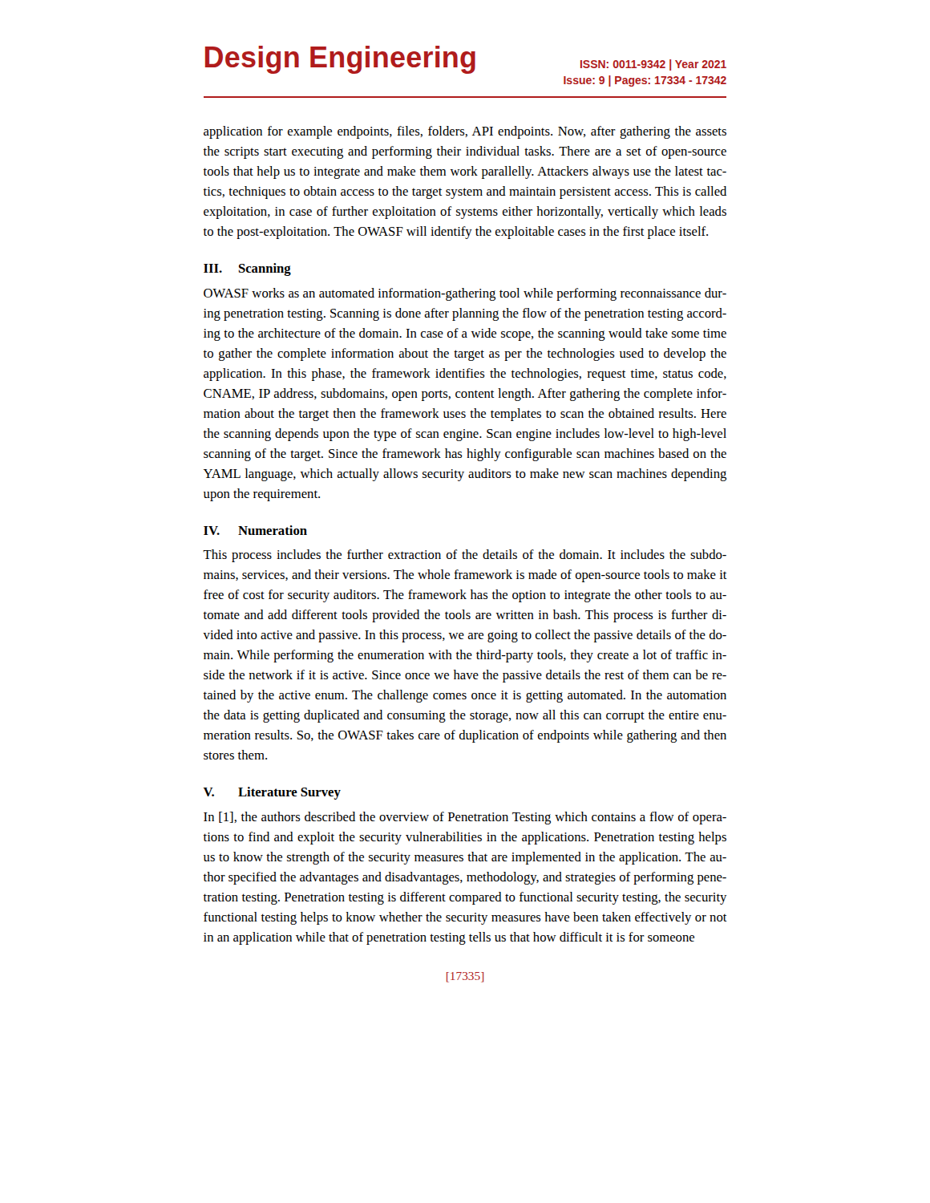Design Engineering
ISSN: 0011-9342 | Year 2021
Issue: 9 | Pages: 17334 - 17342
application for example endpoints, files, folders, API endpoints. Now, after gathering the assets the scripts start executing and performing their individual tasks. There are a set of open-source tools that help us to integrate and make them work parallelly. Attackers always use the latest tactics, techniques to obtain access to the target system and maintain persistent access. This is called exploitation, in case of further exploitation of systems either horizontally, vertically which leads to the post-exploitation. The OWASF will identify the exploitable cases in the first place itself.
III. Scanning
OWASF works as an automated information-gathering tool while performing reconnaissance during penetration testing. Scanning is done after planning the flow of the penetration testing according to the architecture of the domain. In case of a wide scope, the scanning would take some time to gather the complete information about the target as per the technologies used to develop the application. In this phase, the framework identifies the technologies, request time, status code, CNAME, IP address, subdomains, open ports, content length. After gathering the complete information about the target then the framework uses the templates to scan the obtained results. Here the scanning depends upon the type of scan engine. Scan engine includes low-level to high-level scanning of the target. Since the framework has highly configurable scan machines based on the YAML language, which actually allows security auditors to make new scan machines depending upon the requirement.
IV. Numeration
This process includes the further extraction of the details of the domain. It includes the subdomains, services, and their versions. The whole framework is made of open-source tools to make it free of cost for security auditors. The framework has the option to integrate the other tools to automate and add different tools provided the tools are written in bash. This process is further divided into active and passive. In this process, we are going to collect the passive details of the domain. While performing the enumeration with the third-party tools, they create a lot of traffic inside the network if it is active. Since once we have the passive details the rest of them can be retained by the active enum. The challenge comes once it is getting automated. In the automation the data is getting duplicated and consuming the storage, now all this can corrupt the entire enumeration results. So, the OWASF takes care of duplication of endpoints while gathering and then stores them.
V. Literature Survey
In [1], the authors described the overview of Penetration Testing which contains a flow of operations to find and exploit the security vulnerabilities in the applications. Penetration testing helps us to know the strength of the security measures that are implemented in the application. The author specified the advantages and disadvantages, methodology, and strategies of performing penetration testing. Penetration testing is different compared to functional security testing, the security functional testing helps to know whether the security measures have been taken effectively or not in an application while that of penetration testing tells us that how difficult it is for someone
[17335]